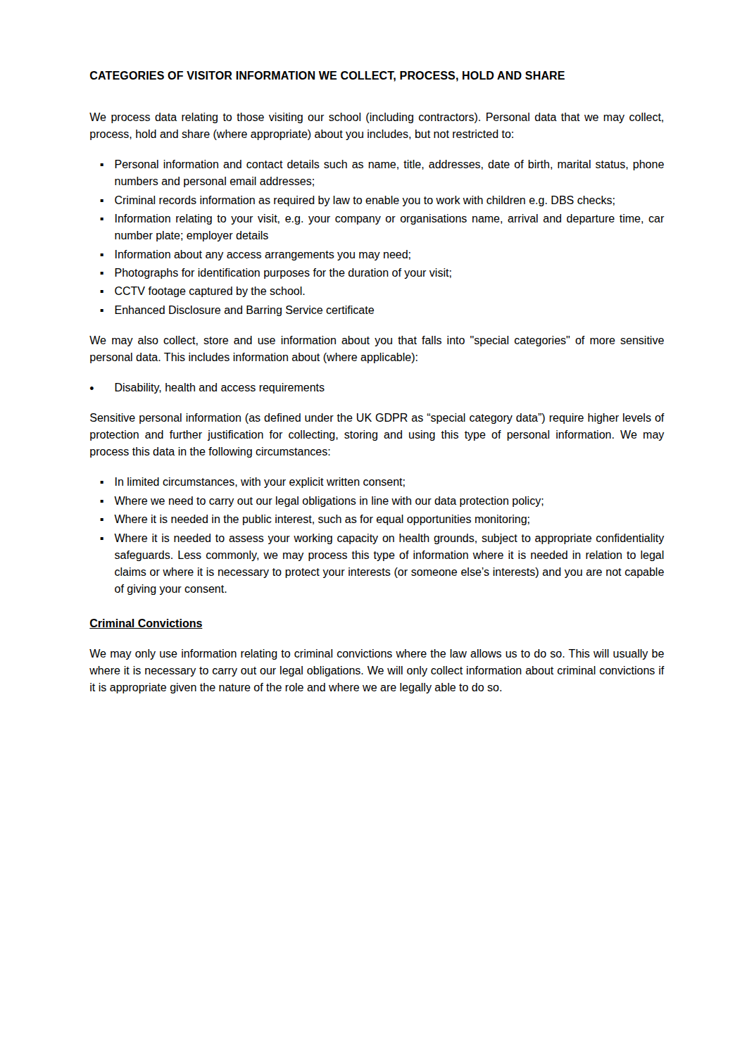Categories of Visitor Information We Collect, Process, Hold and Share
We process data relating to those visiting our school (including contractors). Personal data that we may collect, process, hold and share (where appropriate) about you includes, but not restricted to:
Personal information and contact details such as name, title, addresses, date of birth, marital status, phone numbers and personal email addresses;
Criminal records information as required by law to enable you to work with children e.g. DBS checks;
Information relating to your visit, e.g. your company or organisations name, arrival and departure time, car number plate; employer details
Information about any access arrangements you may need;
Photographs for identification purposes for the duration of your visit;
CCTV footage captured by the school.
Enhanced Disclosure and Barring Service certificate
We may also collect, store and use information about you that falls into "special categories" of more sensitive personal data. This includes information about (where applicable):
Disability, health and access requirements
Sensitive personal information (as defined under the UK GDPR as “special category data”) require higher levels of protection and further justification for collecting, storing and using this type of personal information. We may process this data in the following circumstances:
In limited circumstances, with your explicit written consent;
Where we need to carry out our legal obligations in line with our data protection policy;
Where it is needed in the public interest, such as for equal opportunities monitoring;
Where it is needed to assess your working capacity on health grounds, subject to appropriate confidentiality safeguards. Less commonly, we may process this type of information where it is needed in relation to legal claims or where it is necessary to protect your interests (or someone else’s interests) and you are not capable of giving your consent.
Criminal Convictions
We may only use information relating to criminal convictions where the law allows us to do so. This will usually be where it is necessary to carry out our legal obligations. We will only collect information about criminal convictions if it is appropriate given the nature of the role and where we are legally able to do so.